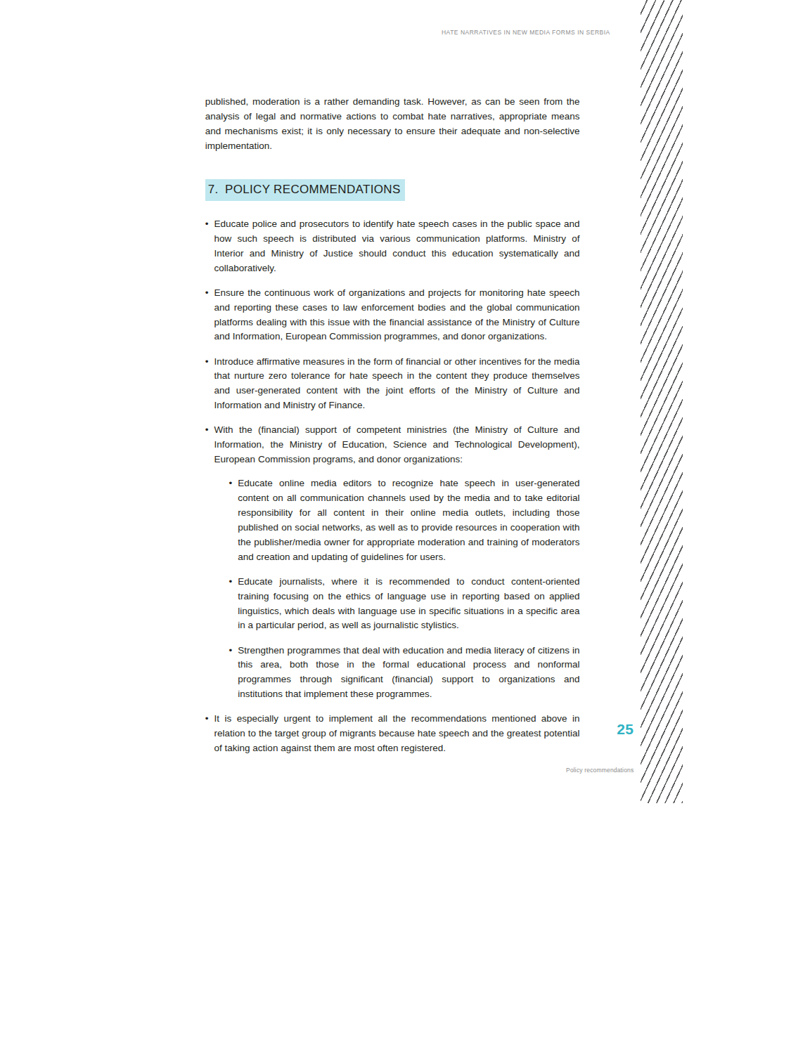Hate narratives in new media forms in Serbia
published, moderation is a rather demanding task. However, as can be seen from the analysis of legal and normative actions to combat hate narratives, appropriate means and mechanisms exist; it is only necessary to ensure their adequate and non-selective implementation.
7. POLICY RECOMMENDATIONS
Educate police and prosecutors to identify hate speech cases in the public space and how such speech is distributed via various communication platforms. Ministry of Interior and Ministry of Justice should conduct this education systematically and collaboratively.
Ensure the continuous work of organizations and projects for monitoring hate speech and reporting these cases to law enforcement bodies and the global communication platforms dealing with this issue with the financial assistance of the Ministry of Culture and Information, European Commission programmes, and donor organizations.
Introduce affirmative measures in the form of financial or other incentives for the media that nurture zero tolerance for hate speech in the content they produce themselves and user-generated content with the joint efforts of the Ministry of Culture and Information and Ministry of Finance.
With the (financial) support of competent ministries (the Ministry of Culture and Information, the Ministry of Education, Science and Technological Development), European Commission programs, and donor organizations:
Educate online media editors to recognize hate speech in user-generated content on all communication channels used by the media and to take editorial responsibility for all content in their online media outlets, including those published on social networks, as well as to provide resources in cooperation with the publisher/media owner for appropriate moderation and training of moderators and creation and updating of guidelines for users.
Educate journalists, where it is recommended to conduct content-oriented training focusing on the ethics of language use in reporting based on applied linguistics, which deals with language use in specific situations in a specific area in a particular period, as well as journalistic stylistics.
Strengthen programmes that deal with education and media literacy of citizens in this area, both those in the formal educational process and nonformal programmes through significant (financial) support to organizations and institutions that implement these programmes.
It is especially urgent to implement all the recommendations mentioned above in relation to the target group of migrants because hate speech and the greatest potential of taking action against them are most often registered.
25
Policy recommendations